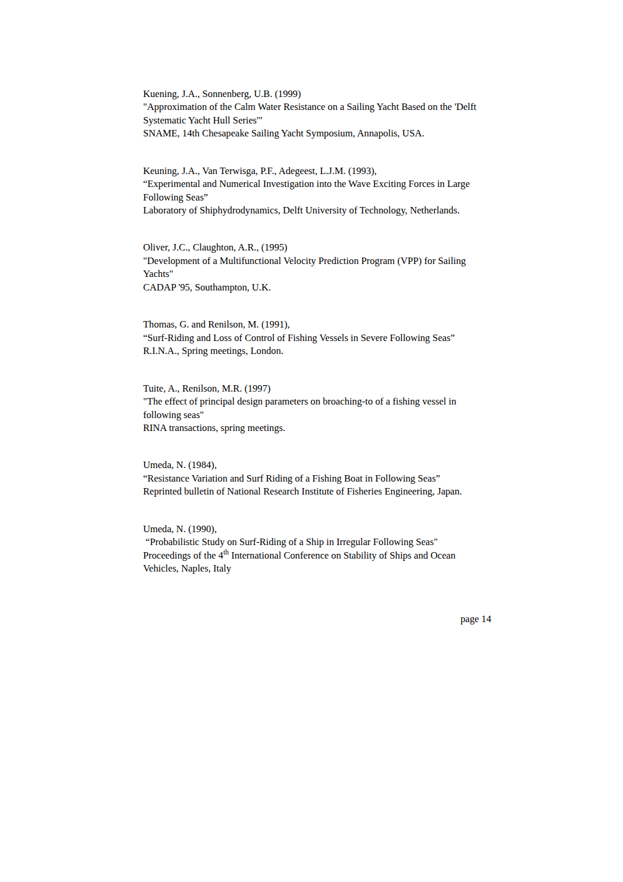Kuening, J.A., Sonnenberg, U.B. (1999)
"Approximation of the Calm Water Resistance on a Sailing Yacht Based on the 'Delft Systematic Yacht Hull Series'"
SNAME, 14th Chesapeake Sailing Yacht Symposium, Annapolis, USA.
Keuning, J.A., Van Terwisga, P.F., Adegeest, L.J.M. (1993),
“Experimental and Numerical Investigation into the Wave Exciting Forces in Large Following Seas”
Laboratory of Shiphydrodynamics, Delft University of Technology, Netherlands.
Oliver, J.C., Claughton, A.R., (1995)
"Development of a Multifunctional Velocity Prediction Program (VPP) for Sailing Yachts"
CADAP '95, Southampton, U.K.
Thomas, G. and Renilson, M. (1991),
“Surf-Riding and Loss of Control of Fishing Vessels in Severe Following Seas”
R.I.N.A., Spring meetings, London.
Tuite, A., Renilson, M.R. (1997)
"The effect of principal design parameters on broaching-to of a fishing vessel in following seas"
RINA transactions, spring meetings.
Umeda, N. (1984),
“Resistance Variation and Surf Riding of a Fishing Boat in Following Seas”
Reprinted bulletin of National Research Institute of Fisheries Engineering, Japan.
Umeda, N. (1990),
“Probabilistic Study on Surf-Riding of a Ship in Irregular Following Seas"
Proceedings of the 4th International Conference on Stability of Ships and Ocean Vehicles, Naples, Italy
page 14